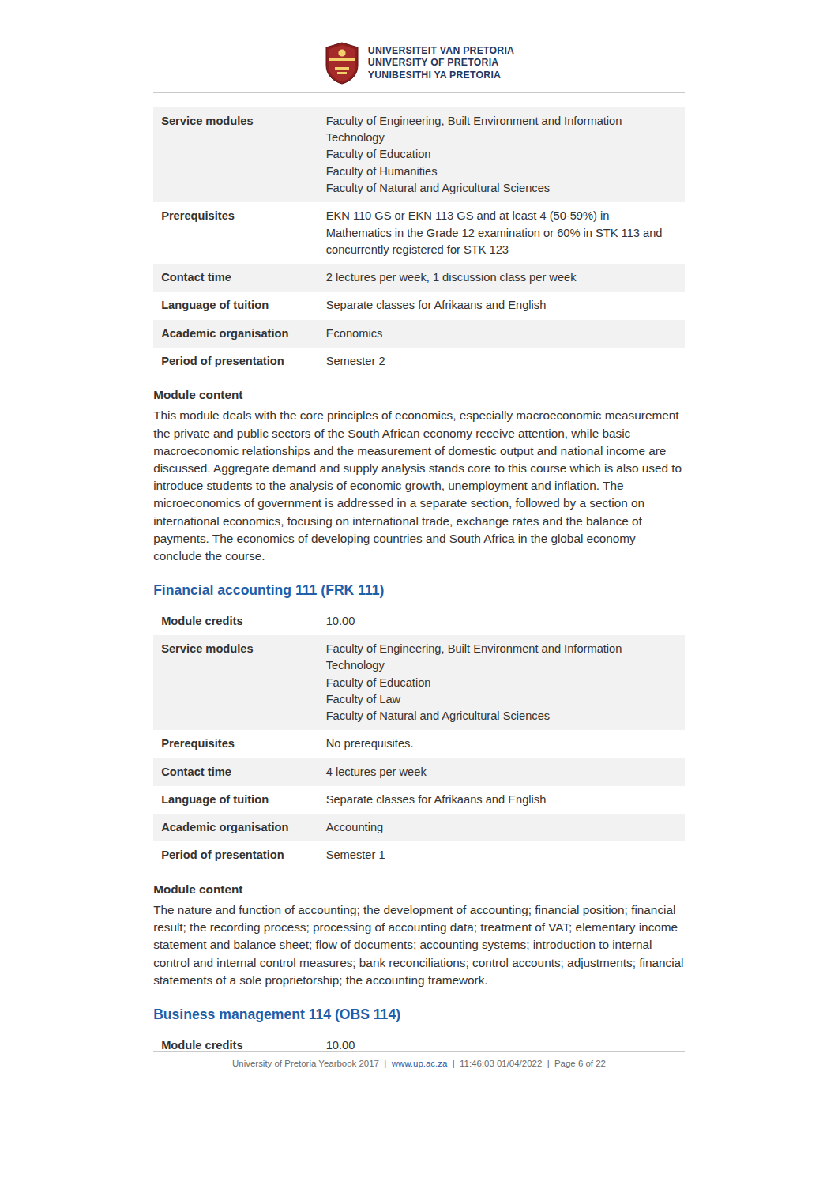Universiteit van Pretoria University of Pretoria Yunibesithi ya Pretoria
| Service modules | Faculty of Engineering, Built Environment and Information Technology Faculty of Education Faculty of Humanities Faculty of Natural and Agricultural Sciences |
| Prerequisites | EKN 110 GS or EKN 113 GS and at least 4 (50-59%) in Mathematics in the Grade 12 examination or 60% in STK 113 and concurrently registered for STK 123 |
| Contact time | 2 lectures per week, 1 discussion class per week |
| Language of tuition | Separate classes for Afrikaans and English |
| Academic organisation | Economics |
| Period of presentation | Semester 2 |
Module content
This module deals with the core principles of economics, especially macroeconomic measurement the private and public sectors of the South African economy receive attention, while basic macroeconomic relationships and the measurement of domestic output and national income are discussed. Aggregate demand and supply analysis stands core to this course which is also used to introduce students to the analysis of economic growth, unemployment and inflation. The microeconomics of government is addressed in a separate section, followed by a section on international economics, focusing on international trade, exchange rates and the balance of payments. The economics of developing countries and South Africa in the global economy conclude the course.
Financial accounting 111 (FRK 111)
| Module credits | 10.00 |
| Service modules | Faculty of Engineering, Built Environment and Information Technology Faculty of Education Faculty of Law Faculty of Natural and Agricultural Sciences |
| Prerequisites | No prerequisites. |
| Contact time | 4 lectures per week |
| Language of tuition | Separate classes for Afrikaans and English |
| Academic organisation | Accounting |
| Period of presentation | Semester 1 |
Module content
The nature and function of accounting; the development of accounting; financial position; financial result; the recording process; processing of accounting data; treatment of VAT; elementary income statement and balance sheet; flow of documents; accounting systems; introduction to internal control and internal control measures; bank reconciliations; control accounts; adjustments; financial statements of a sole proprietorship; the accounting framework.
Business management 114 (OBS 114)
| Module credits | 10.00 |
University of Pretoria Yearbook 2017 | www.up.ac.za | 11:46:03 01/04/2022 | Page 6 of 22